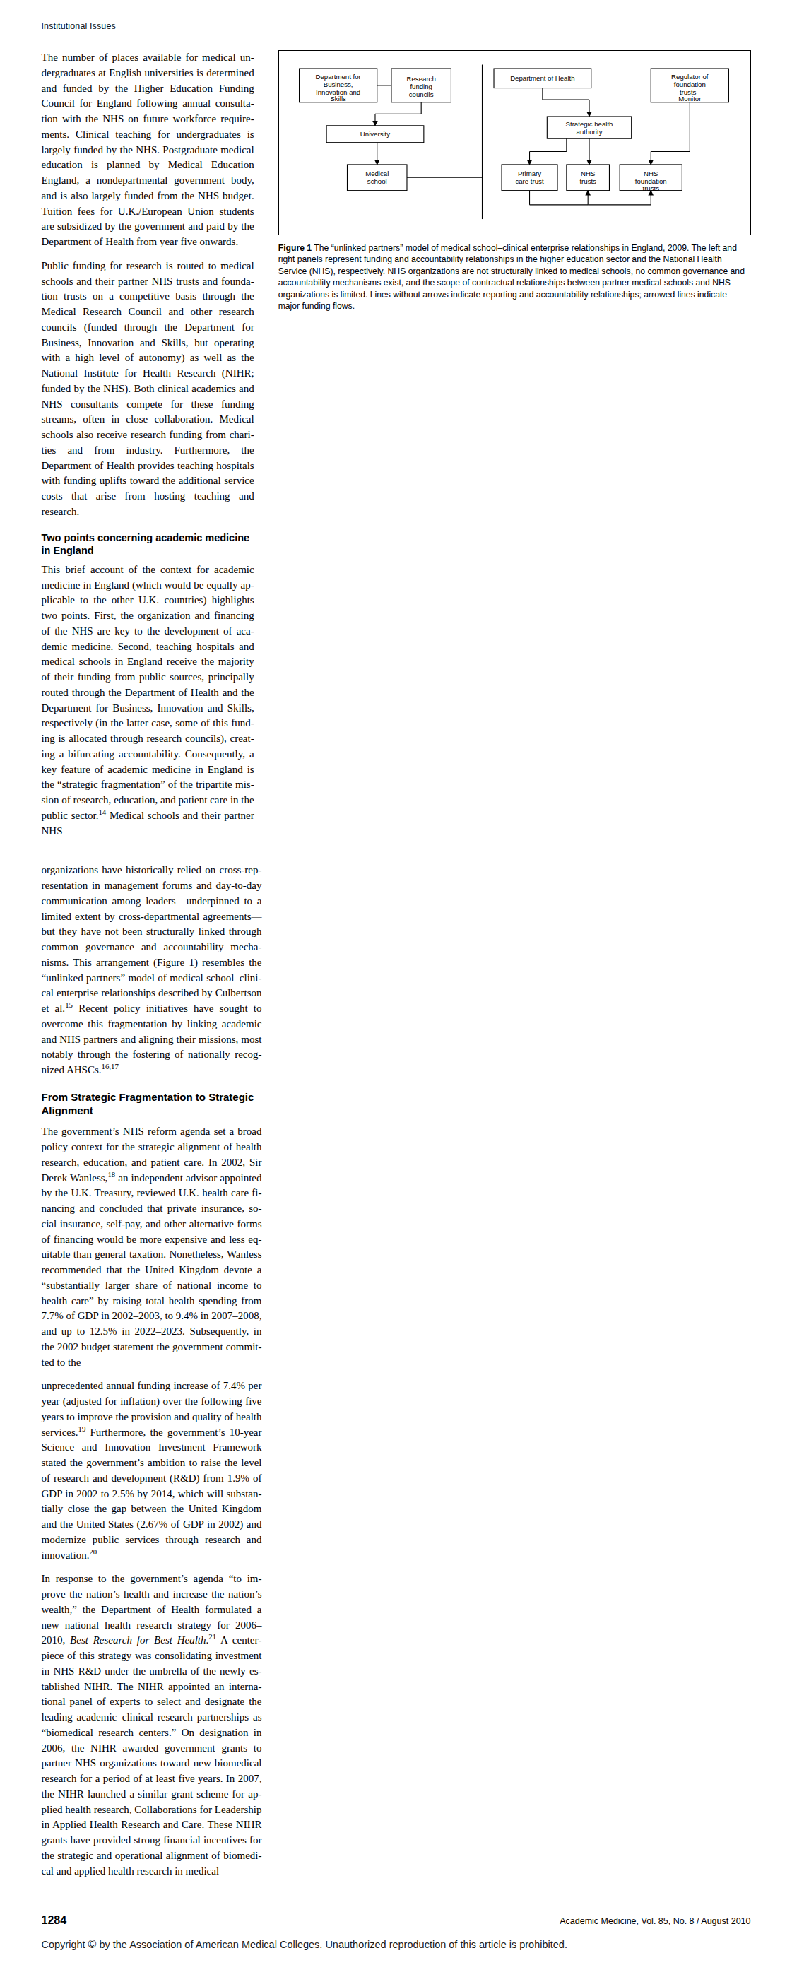Institutional Issues
The number of places available for medical undergraduates at English universities is determined and funded by the Higher Education Funding Council for England following annual consultation with the NHS on future workforce requirements. Clinical teaching for undergraduates is largely funded by the NHS. Postgraduate medical education is planned by Medical Education England, a nondepartmental government body, and is also largely funded from the NHS budget. Tuition fees for U.K./European Union students are subsidized by the government and paid by the Department of Health from year five onwards.
Public funding for research is routed to medical schools and their partner NHS trusts and foundation trusts on a competitive basis through the Medical Research Council and other research councils (funded through the Department for Business, Innovation and Skills, but operating with a high level of autonomy) as well as the National Institute for Health Research (NIHR; funded by the NHS). Both clinical academics and NHS consultants compete for these funding streams, often in close collaboration. Medical schools also receive research funding from charities and from industry. Furthermore, the Department of Health provides teaching hospitals with funding uplifts toward the additional service costs that arise from hosting teaching and research.
Two points concerning academic medicine in England
This brief account of the context for academic medicine in England (which would be equally applicable to the other U.K. countries) highlights two points. First, the organization and financing of the NHS are key to the development of academic medicine. Second, teaching hospitals and medical schools in England receive the majority of their funding from public sources, principally routed through the Department of Health and the Department for Business, Innovation and Skills, respectively (in the latter case, some of this funding is allocated through research councils), creating a bifurcating accountability. Consequently, a key feature of academic medicine in England is the “strategic fragmentation” of the tripartite mission of research, education, and patient care in the public sector.14 Medical schools and their partner NHS
Department for Business, Innovation and Skills Research funding councils University Medical school Department of Health Regulator of foundation trusts– Monitor Strategic health authority Primary care trust NHS trusts NHS foundation trusts
Figure 1 The “unlinked partners” model of medical school–clinical enterprise relationships in England, 2009. The left and right panels represent funding and accountability relationships in the higher education sector and the National Health Service (NHS), respectively. NHS organizations are not structurally linked to medical schools, no common governance and accountability mechanisms exist, and the scope of contractual relationships between partner medical schools and NHS organizations is limited. Lines without arrows indicate reporting and accountability relationships; arrowed lines indicate major funding flows.
organizations have historically relied on cross-representation in management forums and day-to-day communication among leaders—underpinned to a limited extent by cross-departmental agreements—but they have not been structurally linked through common governance and accountability mechanisms. This arrangement (Figure 1) resembles the “unlinked partners” model of medical school–clinical enterprise relationships described by Culbertson et al.15 Recent policy initiatives have sought to overcome this fragmentation by linking academic and NHS partners and aligning their missions, most notably through the fostering of nationally recognized AHSCs.16,17
From Strategic Fragmentation to Strategic Alignment
The government’s NHS reform agenda set a broad policy context for the strategic alignment of health research, education, and patient care. In 2002, Sir Derek Wanless,18 an independent advisor appointed by the U.K. Treasury, reviewed U.K. health care financing and concluded that private insurance, social insurance, self-pay, and other alternative forms of financing would be more expensive and less equitable than general taxation. Nonetheless, Wanless recommended that the United Kingdom devote a “substantially larger share of national income to health care” by raising total health spending from 7.7% of GDP in 2002–2003, to 9.4% in 2007–2008, and up to 12.5% in 2022–2023. Subsequently, in the 2002 budget statement the government committed to the
unprecedented annual funding increase of 7.4% per year (adjusted for inflation) over the following five years to improve the provision and quality of health services.19 Furthermore, the government’s 10-year Science and Innovation Investment Framework stated the government’s ambition to raise the level of research and development (R&D) from 1.9% of GDP in 2002 to 2.5% by 2014, which will substantially close the gap between the United Kingdom and the United States (2.67% of GDP in 2002) and modernize public services through research and innovation.20
In response to the government’s agenda “to improve the nation’s health and increase the nation’s wealth,” the Department of Health formulated a new national health research strategy for 2006–2010, Best Research for Best Health.21 A centerpiece of this strategy was consolidating investment in NHS R&D under the umbrella of the newly established NIHR. The NIHR appointed an international panel of experts to select and designate the leading academic–clinical research partnerships as “biomedical research centers.” On designation in 2006, the NIHR awarded government grants to partner NHS organizations toward new biomedical research for a period of at least five years. In 2007, the NIHR launched a similar grant scheme for applied health research, Collaborations for Leadership in Applied Health Research and Care. These NIHR grants have provided strong financial incentives for the strategic and operational alignment of biomedical and applied health research in medical
1284
Academic Medicine, Vol. 85, No. 8 / August 2010
Copyright © by the Association of American Medical Colleges. Unauthorized reproduction of this article is prohibited.